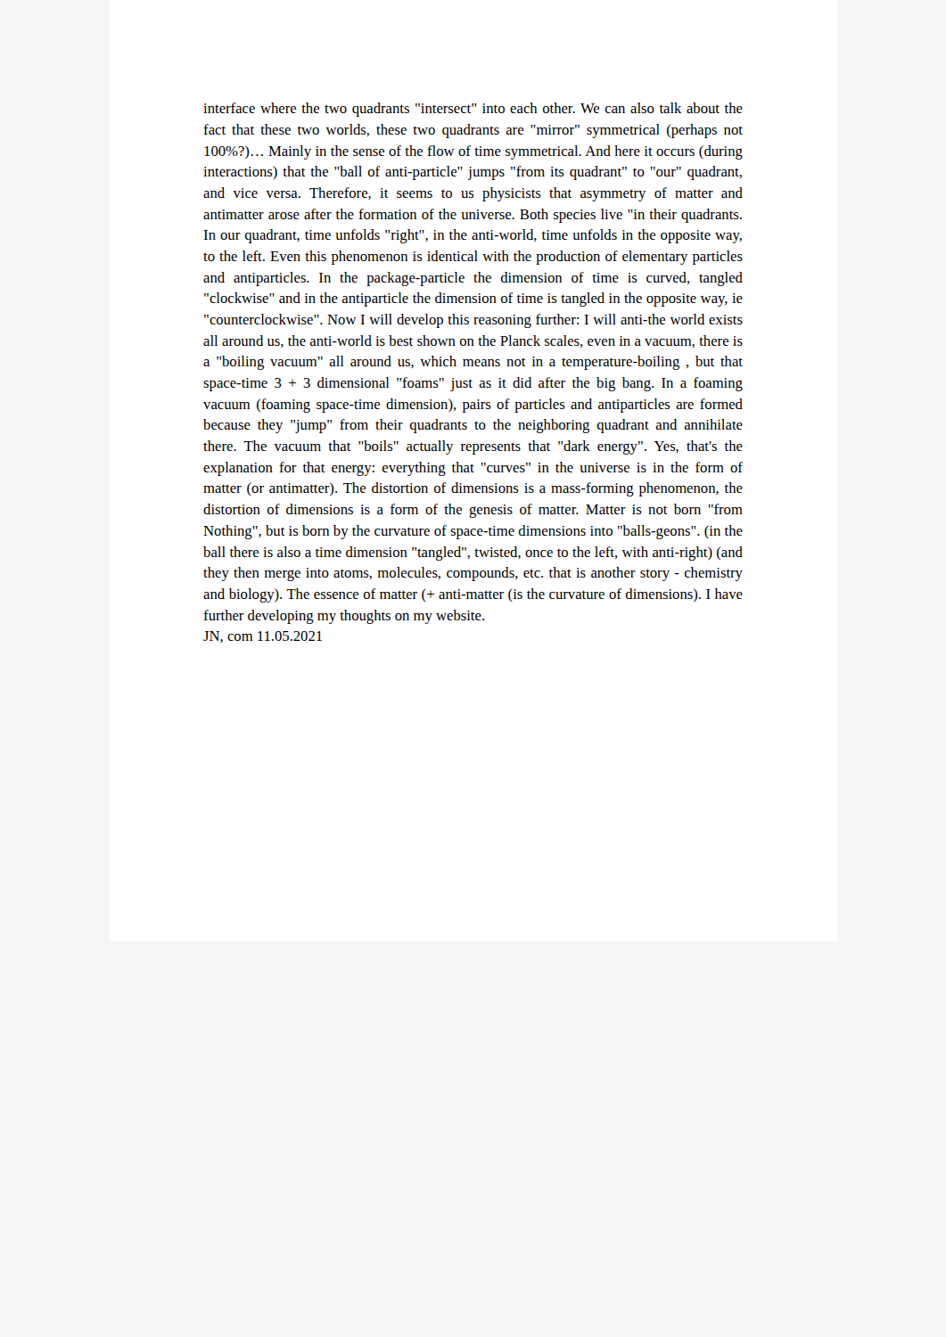interface where the two quadrants "intersect" into each other. We can also talk about the fact that these two worlds, these two quadrants are "mirror" symmetrical (perhaps not 100%?)… Mainly in the sense of the flow of time symmetrical. And here it occurs (during interactions) that the "ball of anti-particle" jumps "from its quadrant" to "our" quadrant, and vice versa. Therefore, it seems to us physicists that asymmetry of matter and antimatter arose after the formation of the universe. Both species live "in their quadrants. In our quadrant, time unfolds "right", in the anti-world, time unfolds in the opposite way, to the left. Even this phenomenon is identical with the production of elementary particles and antiparticles. In the package-particle the dimension of time is curved, tangled "clockwise" and in the antiparticle the dimension of time is tangled in the opposite way, ie "counterclockwise". Now I will develop this reasoning further: I will anti-the world exists all around us, the anti-world is best shown on the Planck scales, even in a vacuum, there is a "boiling vacuum" all around us, which means not in a temperature-boiling , but that space-time 3 + 3 dimensional "foams" just as it did after the big bang. In a foaming vacuum (foaming space-time dimension), pairs of particles and antiparticles are formed because they "jump" from their quadrants to the neighboring quadrant and annihilate there. The vacuum that "boils" actually represents that "dark energy". Yes, that's the explanation for that energy: everything that "curves" in the universe is in the form of matter (or antimatter). The distortion of dimensions is a mass-forming phenomenon, the distortion of dimensions is a form of the genesis of matter. Matter is not born "from Nothing", but is born by the curvature of space-time dimensions into "balls-geons". (in the ball there is also a time dimension "tangled", twisted, once to the left, with anti-right) (and they then merge into atoms, molecules, compounds, etc. that is another story - chemistry and biology). The essence of matter (+ anti-matter (is the curvature of dimensions). I have further developing my thoughts on my website.
JN, com 11.05.2021